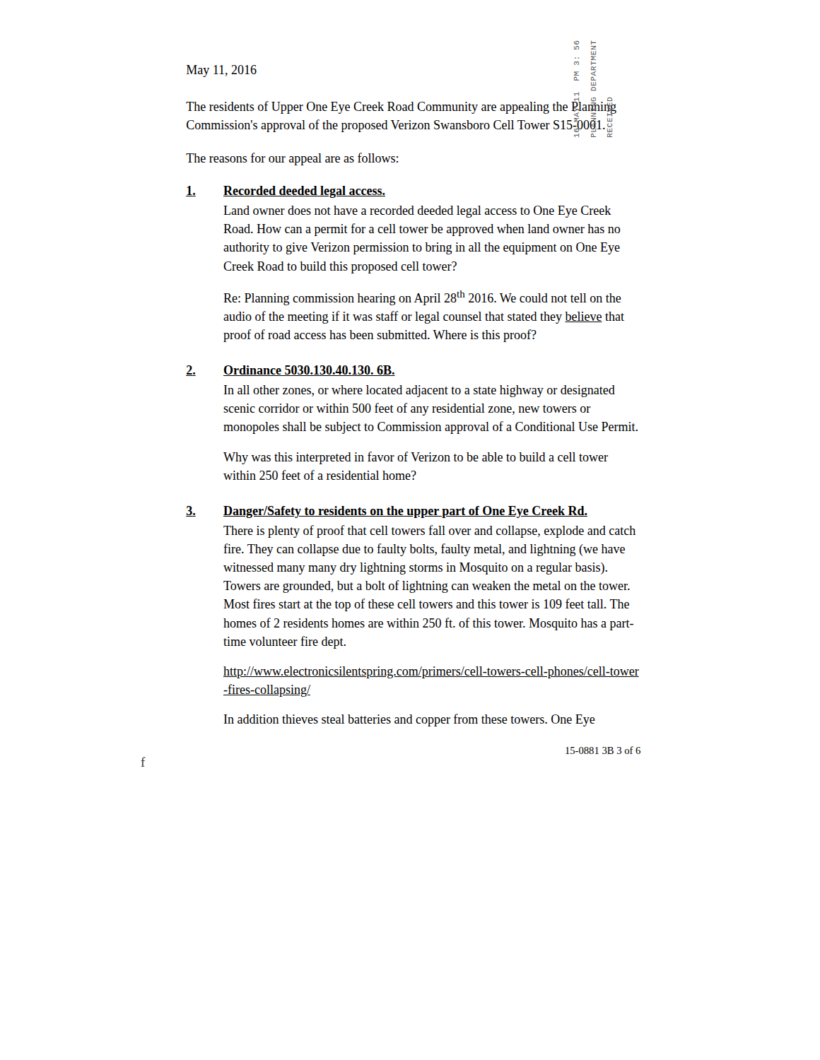May 11, 2016
16 MAY 11 PM 3: 56 PLANNING DEPARTMENT RECEIVED
The residents of Upper One Eye Creek Road Community are appealing the Planning Commission's approval of the proposed Verizon Swansboro Cell Tower S15-0001.
The reasons for our appeal are as follows:
Recorded deeded legal access.
Land owner does not have a recorded deeded legal access to One Eye Creek Road. How can a permit for a cell tower be approved when land owner has no authority to give Verizon permission to bring in all the equipment on One Eye Creek Road to build this proposed cell tower?
Re: Planning commission hearing on April 28th 2016. We could not tell on the audio of the meeting if it was staff or legal counsel that stated they believe that proof of road access has been submitted. Where is this proof?
Ordinance 5030.130.40.130. 6B.
In all other zones, or where located adjacent to a state highway or designated scenic corridor or within 500 feet of any residential zone, new towers or monopoles shall be subject to Commission approval of a Conditional Use Permit.
Why was this interpreted in favor of Verizon to be able to build a cell tower within 250 feet of a residential home?
Danger/Safety to residents on the upper part of One Eye Creek Rd.
There is plenty of proof that cell towers fall over and collapse, explode and catch fire. They can collapse due to faulty bolts, faulty metal, and lightning (we have witnessed many many dry lightning storms in Mosquito on a regular basis). Towers are grounded, but a bolt of lightning can weaken the metal on the tower. Most fires start at the top of these cell towers and this tower is 109 feet tall. The homes of 2 residents homes are within 250 ft. of this tower. Mosquito has a part-time volunteer fire dept.
http://www.electronicsilentspring.com/primers/cell-towers-cell-phones/cell-tower-fires-collapsing/
In addition thieves steal batteries and copper from these towers. One Eye
15-0881 3B 3 of 6
f